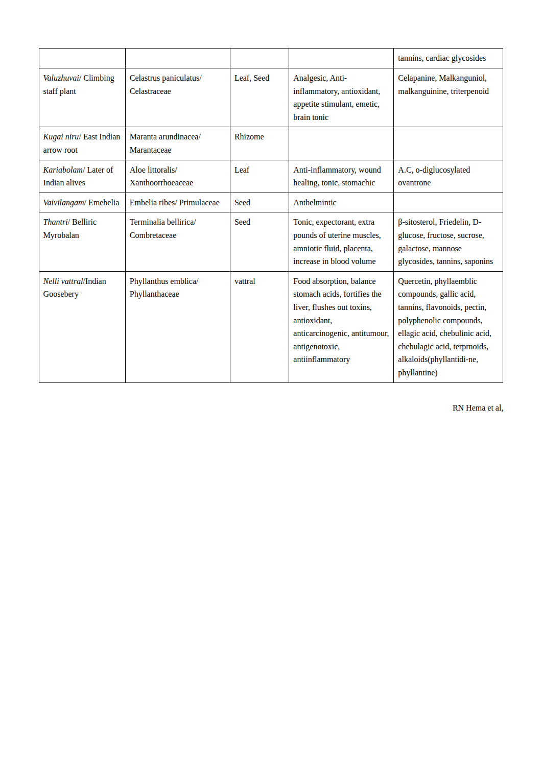| | | | | tannins, cardiac glycosides |
| Valuzhuvai / Climbing staff plant | Celastrus paniculatus/ Celastraceae | Leaf, Seed | Analgesic, Anti-inflammatory, antioxidant, appetite stimulant, emetic, brain tonic | Celapanine, Malkanguniol, malkanguinine, triterpenoid |
| Kugai niru / East Indian arrow root | Maranta arundinacea/ Marantaceae | Rhizome | | |
| Kariabolam / Later of Indian alives | Aloe littoralis/ Xanthoorrhoeaceae | Leaf | Anti-inflammatory, wound healing, tonic, stomachic | A.C, o-diglucosylated ovantrone |
| Vaivilangam / Emebelia | Embelia ribes/ Primulaceae | Seed | Anthelmintic | |
| Thantri / Belliric Myrobalan | Terminalia bellirica/ Combretaceae | Seed | Tonic, expectorant, extra pounds of uterine muscles, amniotic fluid, placenta, increase in blood volume | β-sitosterol, Friedelin, D-glucose, fructose, sucrose, galactose, mannose glycosides, tannins, saponins |
| Nelli vattral /Indian Goosebery | Phyllanthus emblica/ Phyllanthaceae | vattral | Food absorption, balance stomach acids, fortifies the liver, flushes out toxins, antioxidant, anticarcinogenic, antitumour, antigenotoxic, antiinflammatory | Quercetin, phyllaemblic compounds, gallic acid, tannins, flavonoids, pectin, polyphenolic compounds, ellagic acid, chebulinic acid, chebulagic acid, terprnoids, alkaloids(phyllantidi-ne, phyllantine) |
RN Hema et al,